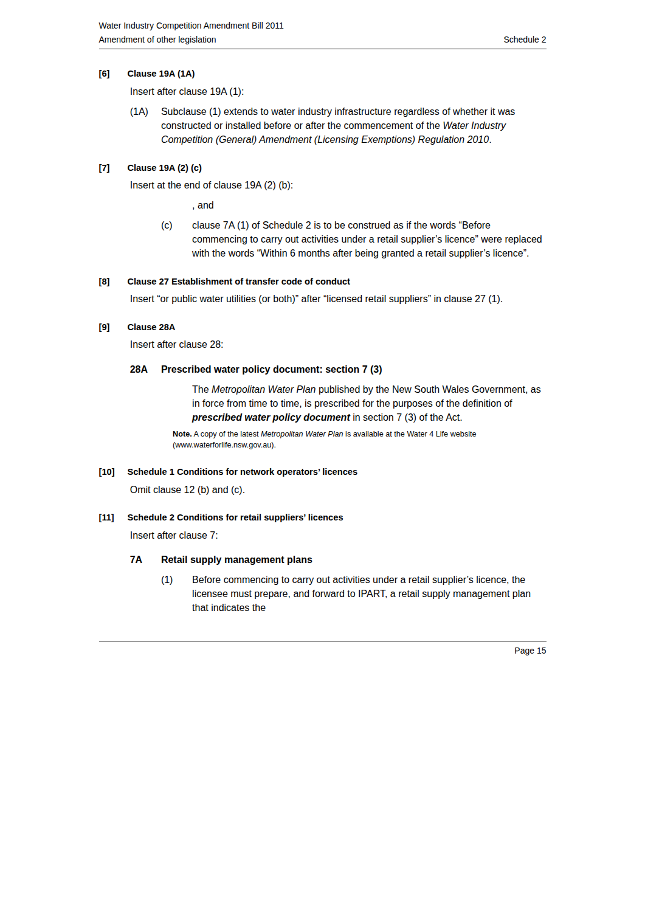Water Industry Competition Amendment Bill 2011
Amendment of other legislation Schedule 2
[6] Clause 19A (1A)
Insert after clause 19A (1):
(1A) Subclause (1) extends to water industry infrastructure regardless of whether it was constructed or installed before or after the commencement of the Water Industry Competition (General) Amendment (Licensing Exemptions) Regulation 2010.
[7] Clause 19A (2) (c)
Insert at the end of clause 19A (2) (b):
, and
(c) clause 7A (1) of Schedule 2 is to be construed as if the words “Before commencing to carry out activities under a retail supplier’s licence” were replaced with the words “Within 6 months after being granted a retail supplier’s licence”.
[8] Clause 27 Establishment of transfer code of conduct
Insert “or public water utilities (or both)” after “licensed retail suppliers” in clause 27 (1).
[9] Clause 28A
Insert after clause 28:
28APrescribed water policy document: section 7 (3)
The Metropolitan Water Plan published by the New South Wales Government, as in force from time to time, is prescribed for the purposes of the definition of prescribed water policy document in section 7 (3) of the Act.
Note. A copy of the latest Metropolitan Water Plan is available at the Water 4 Life website (www.waterforlife.nsw.gov.au).
[10] Schedule 1 Conditions for network operators’ licences
Omit clause 12 (b) and (c).
[11] Schedule 2 Conditions for retail suppliers’ licences
Insert after clause 7:
7ARetail supply management plans
(1) Before commencing to carry out activities under a retail supplier’s licence, the licensee must prepare, and forward to IPART, a retail supply management plan that indicates the
Page 15